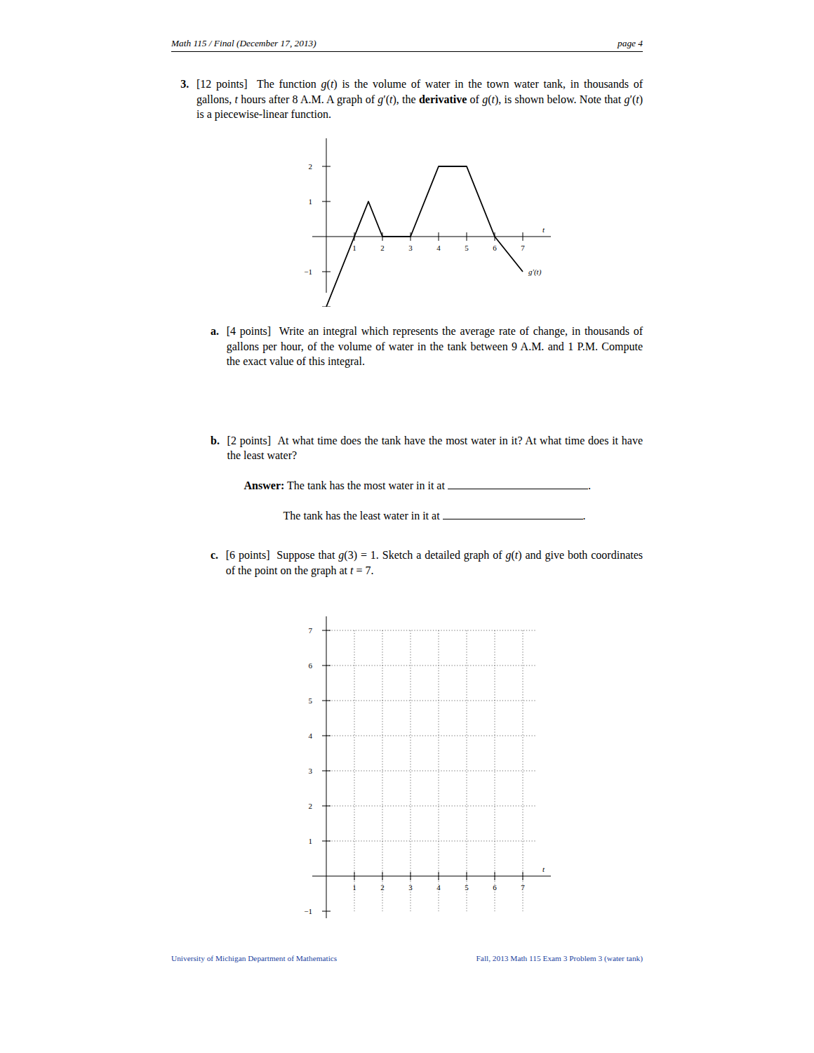Math 115 / Final (December 17, 2013)
page 4
3.
[12 points] The function g(t) is the volume of water in the town water tank, in thousands of gallons, t hours after 8 A.M. A graph of g′(t), the derivative of g(t), is shown below. Note that g′(t) is a piecewise-linear function.
2 1 −1 1 2 3 4 5 6 7 t g′(t) piecewise linear curve: (0,-2) -> (1,0) -> (1.5,1) -> (2,0) -> (3,0) -> (4,2) -> (5,2) -> (6,0) -> (7,-1) px: x = 120 + 40*t ; y = 150 - 50*value (0,-2): (120,250) (1,0): (160,150) (1.5,1): (180,100) (2,0): (200,150) (3,0): (240,150) (4,2): (280,50) (5,2): (320,50) (6,0): (360,150) (7,-1): (400,200)
a.
[4 points] Write an integral which represents the average rate of change, in thousands of gallons per hour, of the volume of water in the tank between 9 A.M. and 1 P.M. Compute the exact value of this integral.
b.
[2 points] At what time does the tank have the most water in it? At what time does it have the least water?
Answer: The tank has the most water in it at .
The tank has the least water in it at .
c.
[6 points] Suppose that g(3) = 1. Sketch a detailed graph of g(t) and give both coordinates of the point on the graph at t = 7.
7 6 5 4 3 2 1 −1 1 2 3 4 5 6 7 t
University of Michigan Department of Mathematics
Fall, 2013 Math 115 Exam 3 Problem 3 (water tank)